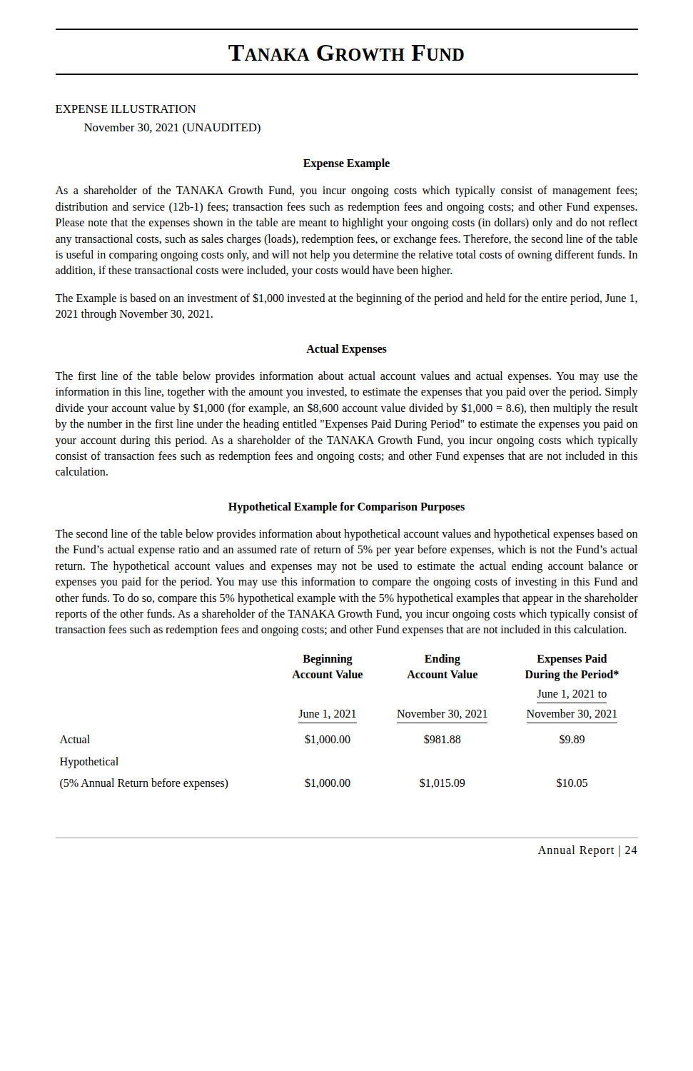TANAKA GROWTH FUND
EXPENSE ILLUSTRATION
November 30, 2021 (UNAUDITED)
Expense Example
As a shareholder of the TANAKA Growth Fund, you incur ongoing costs which typically consist of management fees; distribution and service (12b-1) fees; transaction fees such as redemption fees and ongoing costs; and other Fund expenses. Please note that the expenses shown in the table are meant to highlight your ongoing costs (in dollars) only and do not reflect any transactional costs, such as sales charges (loads), redemption fees, or exchange fees. Therefore, the second line of the table is useful in comparing ongoing costs only, and will not help you determine the relative total costs of owning different funds. In addition, if these transactional costs were included, your costs would have been higher.
The Example is based on an investment of $1,000 invested at the beginning of the period and held for the entire period, June 1, 2021 through November 30, 2021.
Actual Expenses
The first line of the table below provides information about actual account values and actual expenses. You may use the information in this line, together with the amount you invested, to estimate the expenses that you paid over the period. Simply divide your account value by $1,000 (for example, an $8,600 account value divided by $1,000 = 8.6), then multiply the result by the number in the first line under the heading entitled "Expenses Paid During Period" to estimate the expenses you paid on your account during this period. As a shareholder of the TANAKA Growth Fund, you incur ongoing costs which typically consist of transaction fees such as redemption fees and ongoing costs; and other Fund expenses that are not included in this calculation.
Hypothetical Example for Comparison Purposes
The second line of the table below provides information about hypothetical account values and hypothetical expenses based on the Fund’s actual expense ratio and an assumed rate of return of 5% per year before expenses, which is not the Fund’s actual return. The hypothetical account values and expenses may not be used to estimate the actual ending account balance or expenses you paid for the period. You may use this information to compare the ongoing costs of investing in this Fund and other funds. To do so, compare this 5% hypothetical example with the 5% hypothetical examples that appear in the shareholder reports of the other funds. As a shareholder of the TANAKA Growth Fund, you incur ongoing costs which typically consist of transaction fees such as redemption fees and ongoing costs; and other Fund expenses that are not included in this calculation.
| | Beginning Account Value | Ending Account Value | Expenses Paid During the Period* |
| --- | --- | --- | --- |
| | | | June 1, 2021 to |
| | June 1, 2021 | November 30, 2021 | November 30, 2021 |
| Actual | $1,000.00 | $981.88 | $9.89 |
| Hypothetical | | | |
| (5% Annual Return before expenses) | $1,000.00 | $1,015.09 | $10.05 |
Annual Report | 24